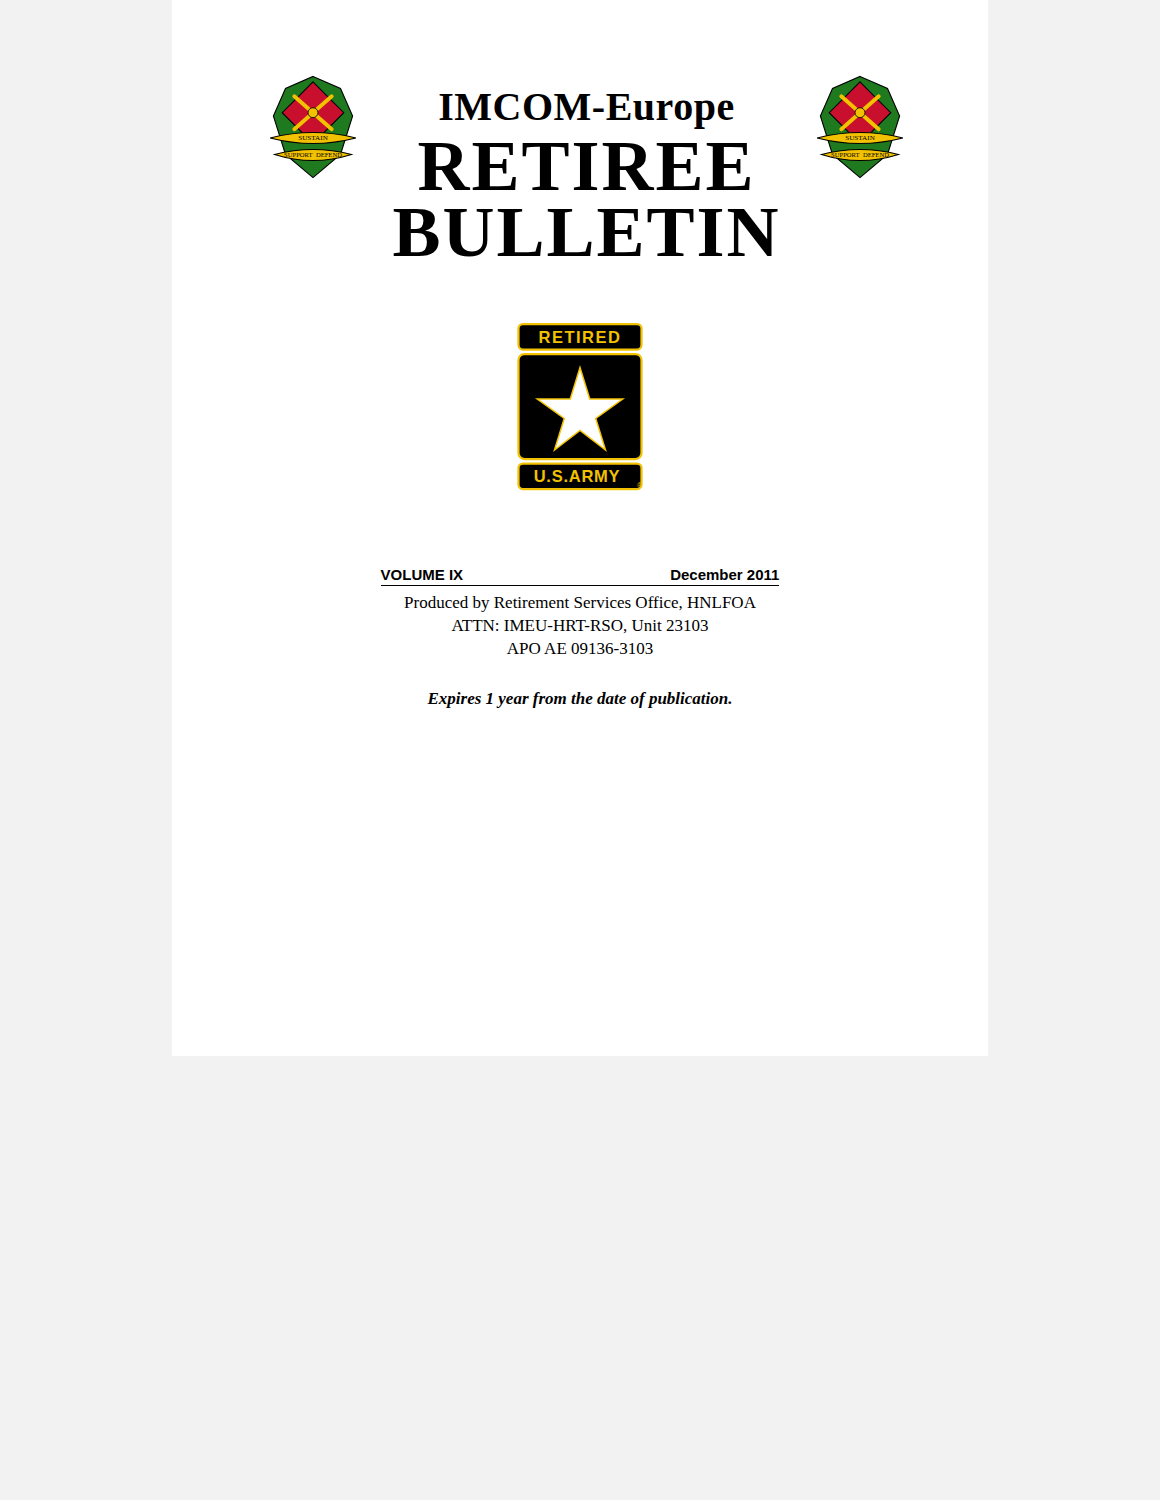SUSTAIN SUPPORT DEFEND
IMCOM-Europe
RETIREE
BULLETIN
SUSTAIN SUPPORT DEFEND
RETIRED U.S.ARMY ®
VOLUME IX December 2011
Produced by Retirement Services Office, HNLFOA
ATTN: IMEU-HRT-RSO, Unit 23103
APO AE 09136-3103
Expires 1 year from the date of publication.